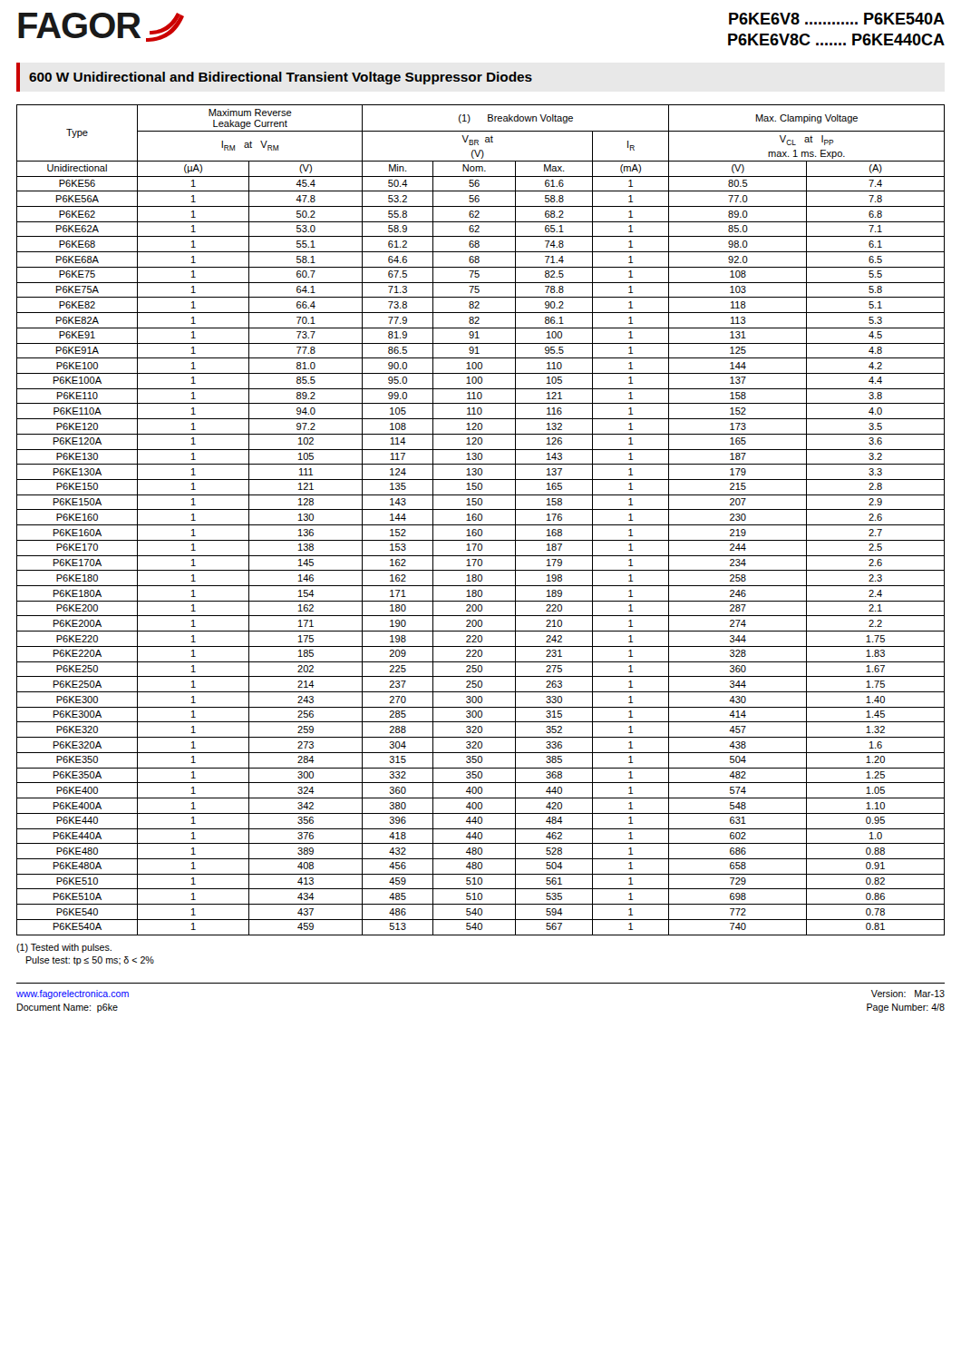FAGOR
P6KE6V8 ............ P6KE540A
P6KE6V8C ....... P6KE440CA
600 W Unidirectional and Bidirectional Transient Voltage Suppressor Diodes
| Type | Maximum Reverse Leakage Current | (1) Breakdown Voltage | Max. Clamping Voltage |
| --- | --- | --- | --- |
| I RM at V RM | V BR at (V) | I R | V CL at I PP max. 1 ms. Expo. |
| Unidirectional | (µA) | (V) | Min. | Nom. | Max. | (mA) | (V) | (A) |
| P6KE56 | 1 | 45.4 | 50.4 | 56 | 61.6 | 1 | 80.5 | 7.4 |
| P6KE56A | 1 | 47.8 | 53.2 | 56 | 58.8 | 1 | 77.0 | 7.8 |
| P6KE62 | 1 | 50.2 | 55.8 | 62 | 68.2 | 1 | 89.0 | 6.8 |
| P6KE62A | 1 | 53.0 | 58.9 | 62 | 65.1 | 1 | 85.0 | 7.1 |
| P6KE68 | 1 | 55.1 | 61.2 | 68 | 74.8 | 1 | 98.0 | 6.1 |
| P6KE68A | 1 | 58.1 | 64.6 | 68 | 71.4 | 1 | 92.0 | 6.5 |
| P6KE75 | 1 | 60.7 | 67.5 | 75 | 82.5 | 1 | 108 | 5.5 |
| P6KE75A | 1 | 64.1 | 71.3 | 75 | 78.8 | 1 | 103 | 5.8 |
| P6KE82 | 1 | 66.4 | 73.8 | 82 | 90.2 | 1 | 118 | 5.1 |
| P6KE82A | 1 | 70.1 | 77.9 | 82 | 86.1 | 1 | 113 | 5.3 |
| P6KE91 | 1 | 73.7 | 81.9 | 91 | 100 | 1 | 131 | 4.5 |
| P6KE91A | 1 | 77.8 | 86.5 | 91 | 95.5 | 1 | 125 | 4.8 |
| P6KE100 | 1 | 81.0 | 90.0 | 100 | 110 | 1 | 144 | 4.2 |
| P6KE100A | 1 | 85.5 | 95.0 | 100 | 105 | 1 | 137 | 4.4 |
| P6KE110 | 1 | 89.2 | 99.0 | 110 | 121 | 1 | 158 | 3.8 |
| P6KE110A | 1 | 94.0 | 105 | 110 | 116 | 1 | 152 | 4.0 |
| P6KE120 | 1 | 97.2 | 108 | 120 | 132 | 1 | 173 | 3.5 |
| P6KE120A | 1 | 102 | 114 | 120 | 126 | 1 | 165 | 3.6 |
| P6KE130 | 1 | 105 | 117 | 130 | 143 | 1 | 187 | 3.2 |
| P6KE130A | 1 | 111 | 124 | 130 | 137 | 1 | 179 | 3.3 |
| P6KE150 | 1 | 121 | 135 | 150 | 165 | 1 | 215 | 2.8 |
| P6KE150A | 1 | 128 | 143 | 150 | 158 | 1 | 207 | 2.9 |
| P6KE160 | 1 | 130 | 144 | 160 | 176 | 1 | 230 | 2.6 |
| P6KE160A | 1 | 136 | 152 | 160 | 168 | 1 | 219 | 2.7 |
| P6KE170 | 1 | 138 | 153 | 170 | 187 | 1 | 244 | 2.5 |
| P6KE170A | 1 | 145 | 162 | 170 | 179 | 1 | 234 | 2.6 |
| P6KE180 | 1 | 146 | 162 | 180 | 198 | 1 | 258 | 2.3 |
| P6KE180A | 1 | 154 | 171 | 180 | 189 | 1 | 246 | 2.4 |
| P6KE200 | 1 | 162 | 180 | 200 | 220 | 1 | 287 | 2.1 |
| P6KE200A | 1 | 171 | 190 | 200 | 210 | 1 | 274 | 2.2 |
| P6KE220 | 1 | 175 | 198 | 220 | 242 | 1 | 344 | 1.75 |
| P6KE220A | 1 | 185 | 209 | 220 | 231 | 1 | 328 | 1.83 |
| P6KE250 | 1 | 202 | 225 | 250 | 275 | 1 | 360 | 1.67 |
| P6KE250A | 1 | 214 | 237 | 250 | 263 | 1 | 344 | 1.75 |
| P6KE300 | 1 | 243 | 270 | 300 | 330 | 1 | 430 | 1.40 |
| P6KE300A | 1 | 256 | 285 | 300 | 315 | 1 | 414 | 1.45 |
| P6KE320 | 1 | 259 | 288 | 320 | 352 | 1 | 457 | 1.32 |
| P6KE320A | 1 | 273 | 304 | 320 | 336 | 1 | 438 | 1.6 |
| P6KE350 | 1 | 284 | 315 | 350 | 385 | 1 | 504 | 1.20 |
| P6KE350A | 1 | 300 | 332 | 350 | 368 | 1 | 482 | 1.25 |
| P6KE400 | 1 | 324 | 360 | 400 | 440 | 1 | 574 | 1.05 |
| P6KE400A | 1 | 342 | 380 | 400 | 420 | 1 | 548 | 1.10 |
| P6KE440 | 1 | 356 | 396 | 440 | 484 | 1 | 631 | 0.95 |
| P6KE440A | 1 | 376 | 418 | 440 | 462 | 1 | 602 | 1.0 |
| P6KE480 | 1 | 389 | 432 | 480 | 528 | 1 | 686 | 0.88 |
| P6KE480A | 1 | 408 | 456 | 480 | 504 | 1 | 658 | 0.91 |
| P6KE510 | 1 | 413 | 459 | 510 | 561 | 1 | 729 | 0.82 |
| P6KE510A | 1 | 434 | 485 | 510 | 535 | 1 | 698 | 0.86 |
| P6KE540 | 1 | 437 | 486 | 540 | 594 | 1 | 772 | 0.78 |
| P6KE540A | 1 | 459 | 513 | 540 | 567 | 1 | 740 | 0.81 |
(1) Tested with pulses. Pulse test: tp ≤ 50 ms; δ < 2%
www.fagorelectronica.com
Document Name: p6ke
Version: Mar-13
Page Number: 4/8